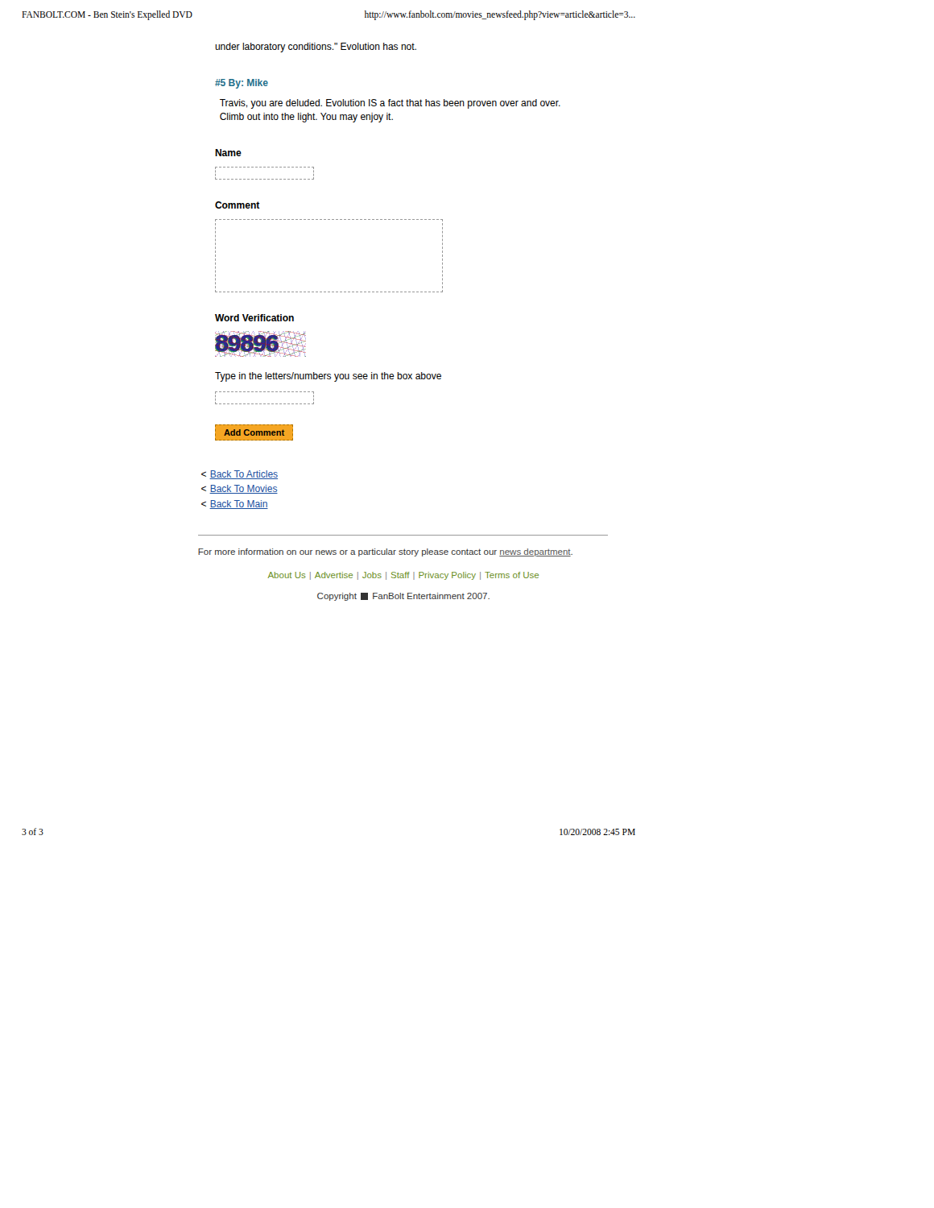FANBOLT.COM - Ben Stein's Expelled DVD http://www.fanbolt.com/movies_newsfeed.php?view=article&article=3...
under laboratory conditions." Evolution has not.
#5 By: Mike
Travis, you are deluded. Evolution IS a fact that has been proven over and over. Climb out into the light. You may enjoy it.
Name Comment Word Verification 89896
Type in the letters/numbers you see in the box above
Add Comment
<Back To Articles
<Back To Movies
<Back To Main
For more information on our news or a particular story please contact our news department.
About Us|Advertise|Jobs|Staff|Privacy Policy|Terms of Use
Copyright FanBolt Entertainment 2007.
3 of 3 10/20/2008 2:45 PM